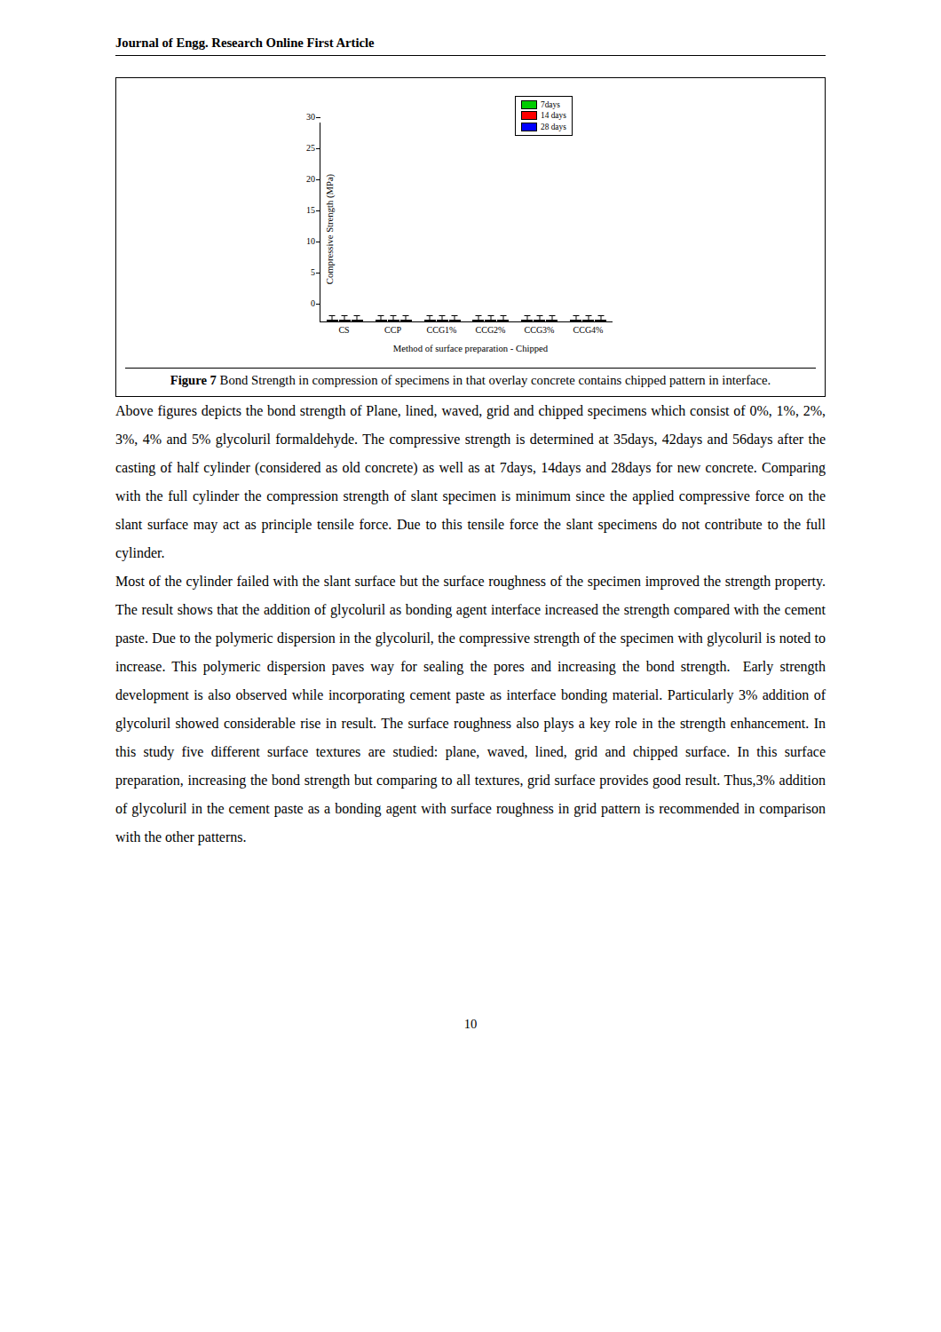Journal of Engg. Research Online First Article
7days
14 days
28 days
Compressive Strength (MPa)
0
5
10
15
20
25
30
CS CCP CCG1% CCG2% CCG3% CCG4%
Method of surface preparation - Chipped
Figure 7 Bond Strength in compression of specimens in that overlay concrete contains chipped pattern in interface.
Above figures depicts the bond strength of Plane, lined, waved, grid and chipped specimens which consist of 0%, 1%, 2%, 3%, 4% and 5% glycoluril formaldehyde. The compressive strength is determined at 35days, 42days and 56days after the casting of half cylinder (considered as old concrete) as well as at 7days, 14days and 28days for new concrete. Comparing with the full cylinder the compression strength of slant specimen is minimum since the applied compressive force on the slant surface may act as principle tensile force. Due to this tensile force the slant specimens do not contribute to the full cylinder.
Most of the cylinder failed with the slant surface but the surface roughness of the specimen improved the strength property. The result shows that the addition of glycoluril as bonding agent interface increased the strength compared with the cement paste. Due to the polymeric dispersion in the glycoluril, the compressive strength of the specimen with glycoluril is noted to increase. This polymeric dispersion paves way for sealing the pores and increasing the bond strength. Early strength development is also observed while incorporating cement paste as interface bonding material. Particularly 3% addition of glycoluril showed considerable rise in result. The surface roughness also plays a key role in the strength enhancement. In this study five different surface textures are studied: plane, waved, lined, grid and chipped surface. In this surface preparation, increasing the bond strength but comparing to all textures, grid surface provides good result. Thus,3% addition of glycoluril in the cement paste as a bonding agent with surface roughness in grid pattern is recommended in comparison with the other patterns.
10